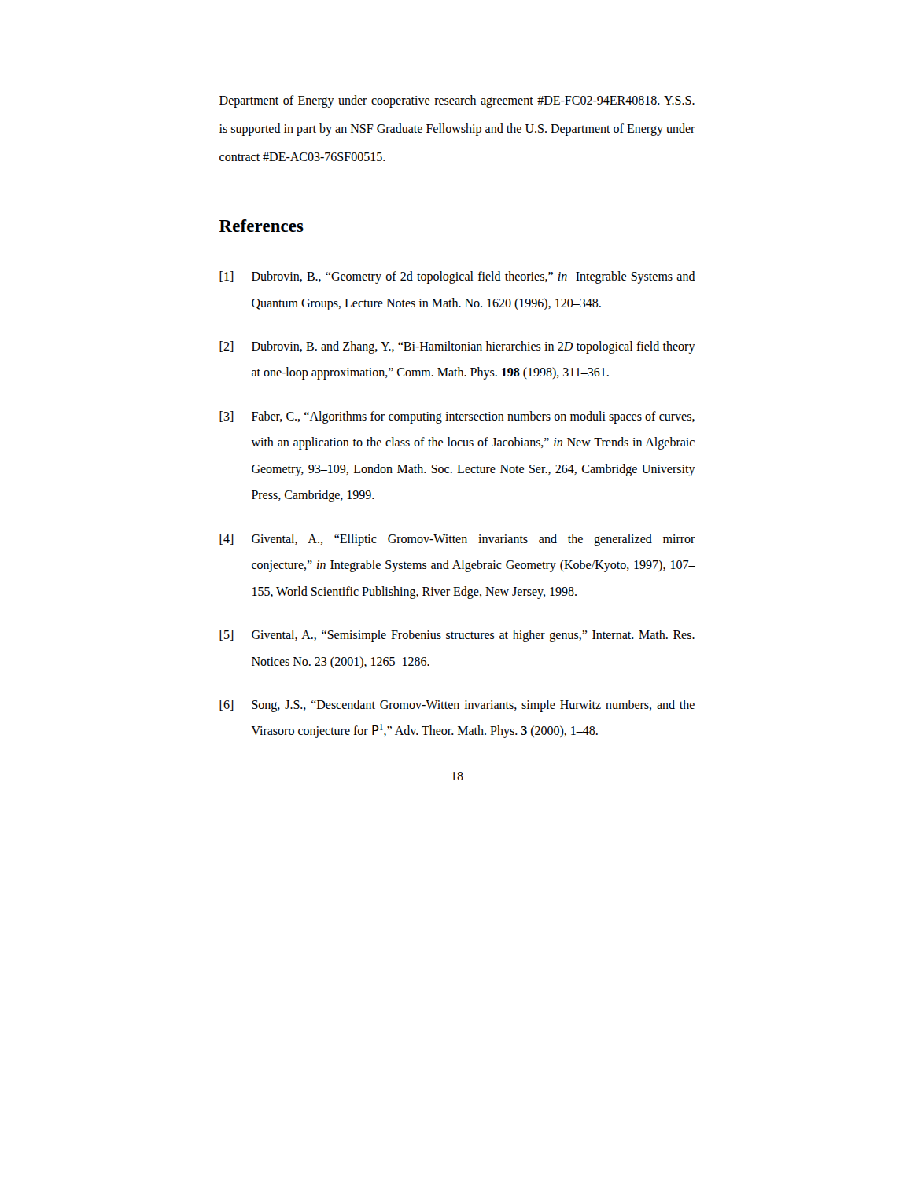Department of Energy under cooperative research agreement #DE-FC02-94ER40818. Y.S.S. is supported in part by an NSF Graduate Fellowship and the U.S. Department of Energy under contract #DE-AC03-76SF00515.
References
[1] Dubrovin, B., “Geometry of 2d topological field theories,” in Integrable Systems and Quantum Groups, Lecture Notes in Math. No. 1620 (1996), 120–348.
[2] Dubrovin, B. and Zhang, Y., “Bi-Hamiltonian hierarchies in 2D topological field theory at one-loop approximation,” Comm. Math. Phys. 198 (1998), 311–361.
[3] Faber, C., “Algorithms for computing intersection numbers on moduli spaces of curves, with an application to the class of the locus of Jacobians,” in New Trends in Algebraic Geometry, 93–109, London Math. Soc. Lecture Note Ser., 264, Cambridge University Press, Cambridge, 1999.
[4] Givental, A., “Elliptic Gromov-Witten invariants and the generalized mirror conjecture,” in Integrable Systems and Algebraic Geometry (Kobe/Kyoto, 1997), 107–155, World Scientific Publishing, River Edge, New Jersey, 1998.
[5] Givental, A., “Semisimple Frobenius structures at higher genus,” Internat. Math. Res. Notices No. 23 (2001), 1265–1286.
[6] Song, J.S., “Descendant Gromov-Witten invariants, simple Hurwitz numbers, and the Virasoro conjecture for 𝖯1,” Adv. Theor. Math. Phys. 3 (2000), 1–48.
18